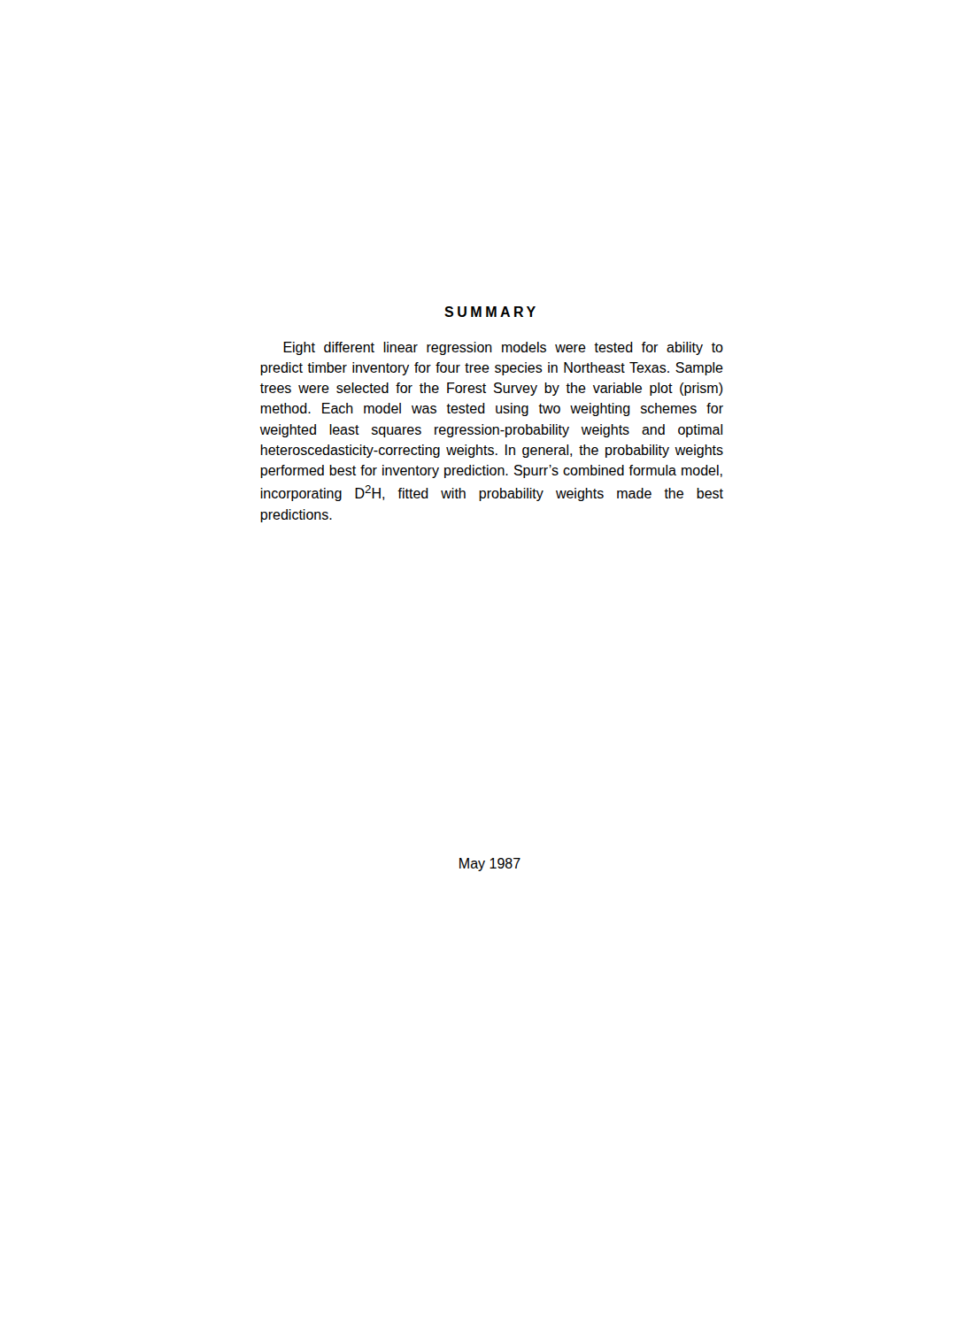Summary
Eight different linear regression models were tested for ability to predict timber inventory for four tree species in Northeast Texas. Sample trees were selected for the Forest Survey by the variable plot (prism) method. Each model was tested using two weighting schemes for weighted least squares regression-probability weights and optimal heteroscedasticity-correcting weights. In general, the probability weights performed best for inventory prediction. Spurr’s combined formula model, incorporating D2H, fitted with probability weights made the best predictions.
May 1987